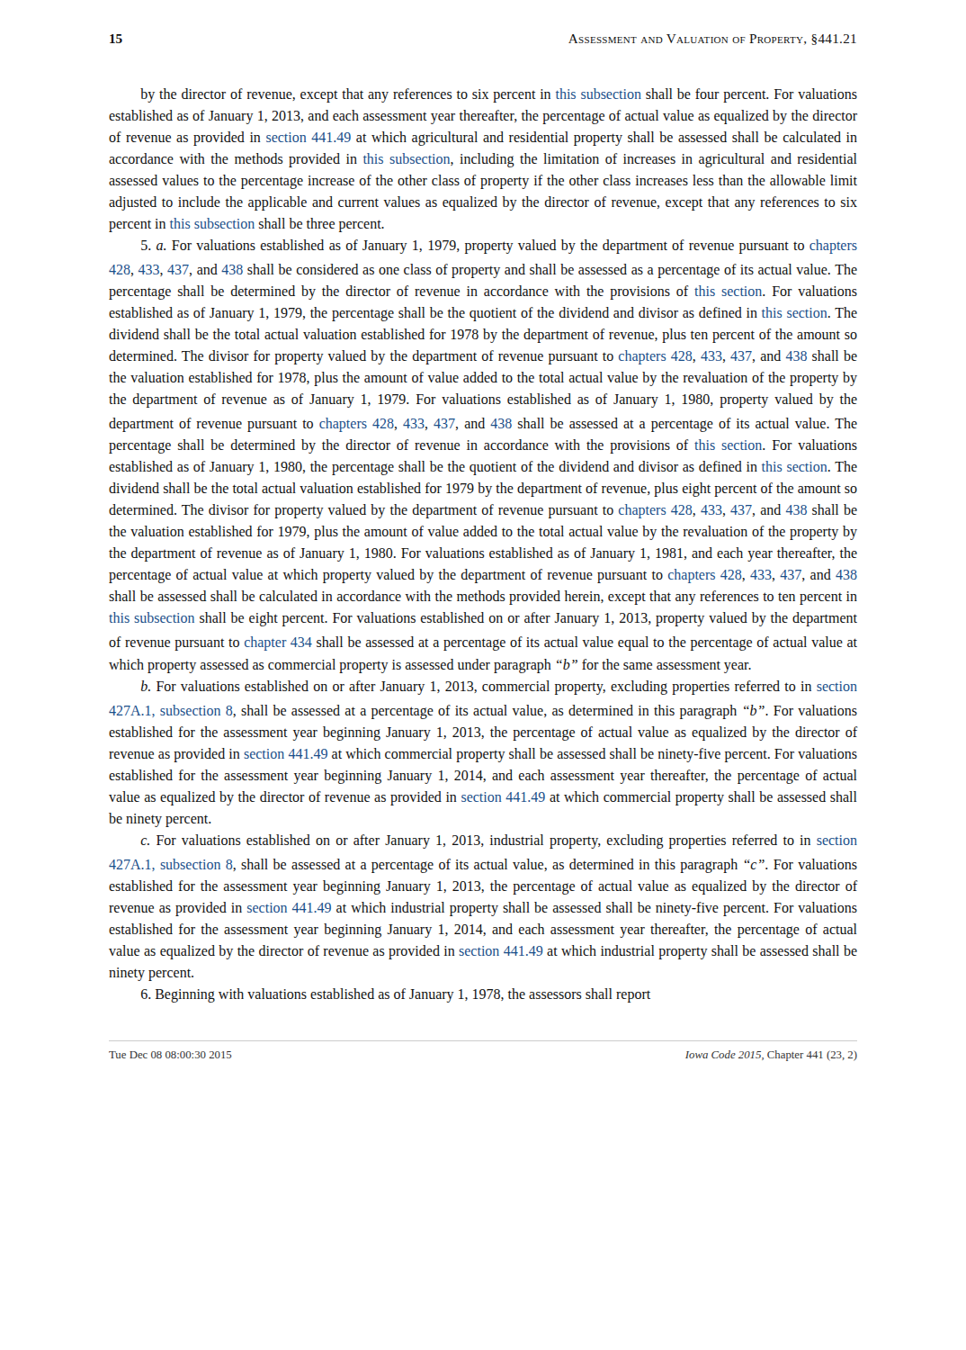15 Assessment and Valuation of Property, §441.21
by the director of revenue, except that any references to six percent in this subsection shall be four percent. For valuations established as of January 1, 2013, and each assessment year thereafter, the percentage of actual value as equalized by the director of revenue as provided in section 441.49 at which agricultural and residential property shall be assessed shall be calculated in accordance with the methods provided in this subsection, including the limitation of increases in agricultural and residential assessed values to the percentage increase of the other class of property if the other class increases less than the allowable limit adjusted to include the applicable and current values as equalized by the director of revenue, except that any references to six percent in this subsection shall be three percent.
5. a. For valuations established as of January 1, 1979, property valued by the department of revenue pursuant to chapters 428, 433, 437, and 438 shall be considered as one class of property and shall be assessed as a percentage of its actual value. The percentage shall be determined by the director of revenue in accordance with the provisions of this section. For valuations established as of January 1, 1979, the percentage shall be the quotient of the dividend and divisor as defined in this section. The dividend shall be the total actual valuation established for 1978 by the department of revenue, plus ten percent of the amount so determined. The divisor for property valued by the department of revenue pursuant to chapters 428, 433, 437, and 438 shall be the valuation established for 1978, plus the amount of value added to the total actual value by the revaluation of the property by the department of revenue as of January 1, 1979. For valuations established as of January 1, 1980, property valued by the department of revenue pursuant to chapters 428, 433, 437, and 438 shall be assessed at a percentage of its actual value. The percentage shall be determined by the director of revenue in accordance with the provisions of this section. For valuations established as of January 1, 1980, the percentage shall be the quotient of the dividend and divisor as defined in this section. The dividend shall be the total actual valuation established for 1979 by the department of revenue, plus eight percent of the amount so determined. The divisor for property valued by the department of revenue pursuant to chapters 428, 433, 437, and 438 shall be the valuation established for 1979, plus the amount of value added to the total actual value by the revaluation of the property by the department of revenue as of January 1, 1980. For valuations established as of January 1, 1981, and each year thereafter, the percentage of actual value at which property valued by the department of revenue pursuant to chapters 428, 433, 437, and 438 shall be assessed shall be calculated in accordance with the methods provided herein, except that any references to ten percent in this subsection shall be eight percent. For valuations established on or after January 1, 2013, property valued by the department of revenue pursuant to chapter 434 shall be assessed at a percentage of its actual value equal to the percentage of actual value at which property assessed as commercial property is assessed under paragraph “b” for the same assessment year.
b. For valuations established on or after January 1, 2013, commercial property, excluding properties referred to in section 427A.1, subsection 8, shall be assessed at a percentage of its actual value, as determined in this paragraph “b”. For valuations established for the assessment year beginning January 1, 2013, the percentage of actual value as equalized by the director of revenue as provided in section 441.49 at which commercial property shall be assessed shall be ninety-five percent. For valuations established for the assessment year beginning January 1, 2014, and each assessment year thereafter, the percentage of actual value as equalized by the director of revenue as provided in section 441.49 at which commercial property shall be assessed shall be ninety percent.
c. For valuations established on or after January 1, 2013, industrial property, excluding properties referred to in section 427A.1, subsection 8, shall be assessed at a percentage of its actual value, as determined in this paragraph “c”. For valuations established for the assessment year beginning January 1, 2013, the percentage of actual value as equalized by the director of revenue as provided in section 441.49 at which industrial property shall be assessed shall be ninety-five percent. For valuations established for the assessment year beginning January 1, 2014, and each assessment year thereafter, the percentage of actual value as equalized by the director of revenue as provided in section 441.49 at which industrial property shall be assessed shall be ninety percent.
6. Beginning with valuations established as of January 1, 1978, the assessors shall report
Tue Dec 08 08:00:30 2015 Iowa Code 2015, Chapter 441 (23, 2)